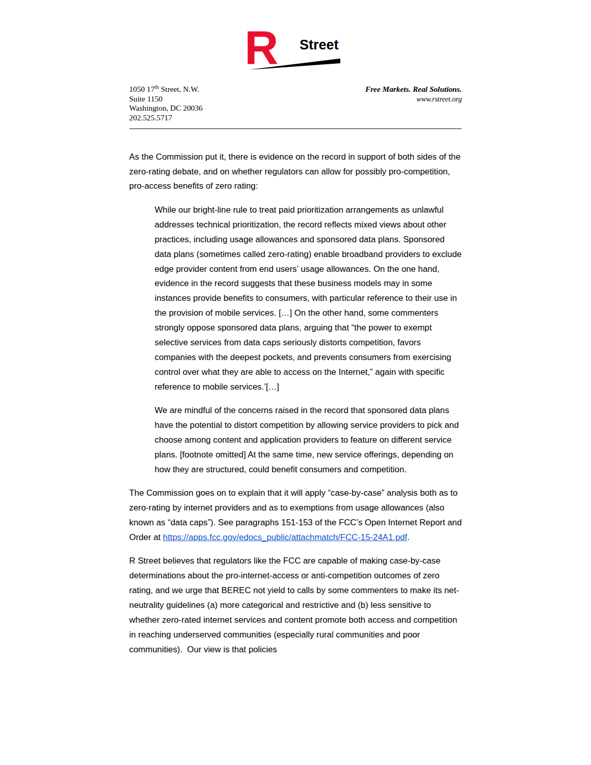R Street
1050 17th Street, N.W.
Suite 1150
Washington, DC 20036
202.525.5717
Free Markets. Real Solutions.
www.rstreet.org
As the Commission put it, there is evidence on the record in support of both sides of the zero-rating debate, and on whether regulators can allow for possibly pro-competition, pro-access benefits of zero rating:
While our bright-line rule to treat paid prioritization arrangements as unlawful addresses technical prioritization, the record reflects mixed views about other practices, including usage allowances and sponsored data plans. Sponsored data plans (sometimes called zero-rating) enable broadband providers to exclude edge provider content from end users’ usage allowances. On the one hand, evidence in the record suggests that these business models may in some instances provide benefits to consumers, with particular reference to their use in the provision of mobile services. […] On the other hand, some commenters strongly oppose sponsored data plans, arguing that “the power to exempt selective services from data caps seriously distorts competition, favors companies with the deepest pockets, and prevents consumers from exercising control over what they are able to access on the Internet,” again with specific reference to mobile services.’[…]
We are mindful of the concerns raised in the record that sponsored data plans have the potential to distort competition by allowing service providers to pick and choose among content and application providers to feature on different service plans. [footnote omitted] At the same time, new service offerings, depending on how they are structured, could benefit consumers and competition.
The Commission goes on to explain that it will apply “case-by-case” analysis both as to zero-rating by internet providers and as to exemptions from usage allowances (also known as “data caps”). See paragraphs 151-153 of the FCC’s Open Internet Report and Order at https://apps.fcc.gov/edocs_public/attachmatch/FCC-15-24A1.pdf.
R Street believes that regulators like the FCC are capable of making case-by-case determinations about the pro-internet-access or anti-competition outcomes of zero rating, and we urge that BEREC not yield to calls by some commenters to make its net-neutrality guidelines (a) more categorical and restrictive and (b) less sensitive to whether zero-rated internet services and content promote both access and competition in reaching underserved communities (especially rural communities and poor communities). Our view is that policies